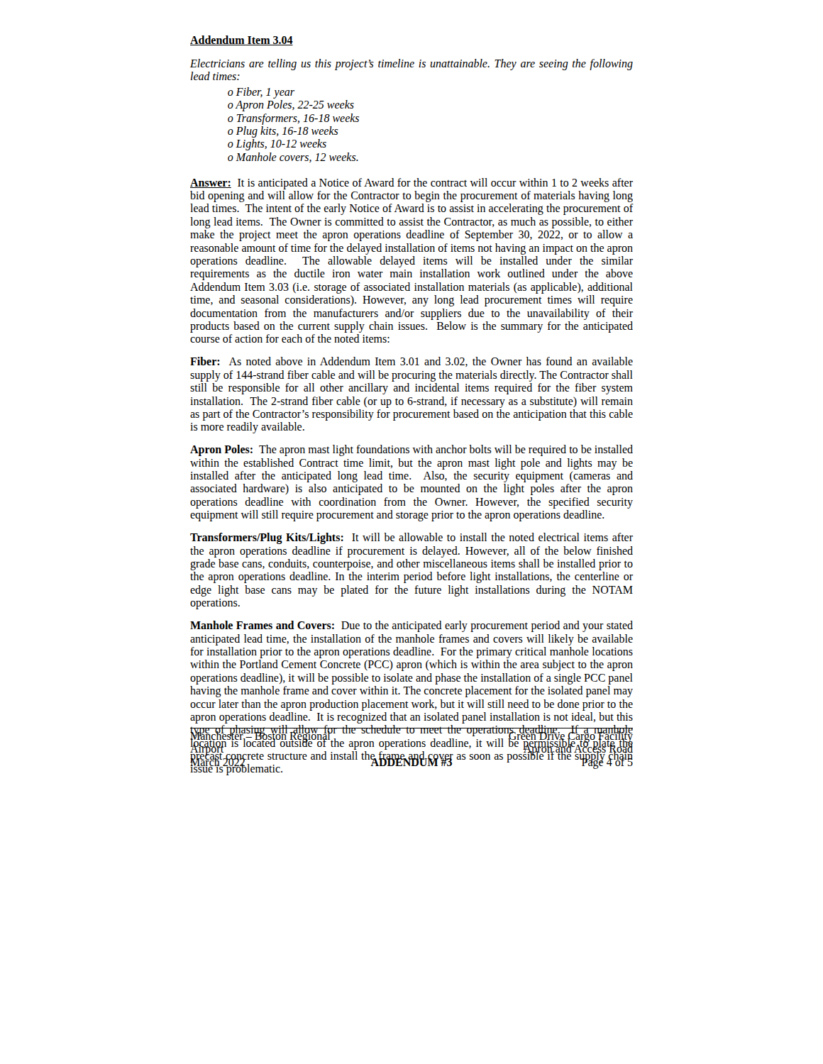Addendum Item 3.04
Electricians are telling us this project’s timeline is unattainable. They are seeing the following lead times:
Fiber, 1 year
Apron Poles, 22-25 weeks
Transformers, 16-18 weeks
Plug kits, 16-18 weeks
Lights, 10-12 weeks
Manhole covers, 12 weeks.
Answer: It is anticipated a Notice of Award for the contract will occur within 1 to 2 weeks after bid opening and will allow for the Contractor to begin the procurement of materials having long lead times. The intent of the early Notice of Award is to assist in accelerating the procurement of long lead items. The Owner is committed to assist the Contractor, as much as possible, to either make the project meet the apron operations deadline of September 30, 2022, or to allow a reasonable amount of time for the delayed installation of items not having an impact on the apron operations deadline. The allowable delayed items will be installed under the similar requirements as the ductile iron water main installation work outlined under the above Addendum Item 3.03 (i.e. storage of associated installation materials (as applicable), additional time, and seasonal considerations). However, any long lead procurement times will require documentation from the manufacturers and/or suppliers due to the unavailability of their products based on the current supply chain issues. Below is the summary for the anticipated course of action for each of the noted items:
Fiber: As noted above in Addendum Item 3.01 and 3.02, the Owner has found an available supply of 144-strand fiber cable and will be procuring the materials directly. The Contractor shall still be responsible for all other ancillary and incidental items required for the fiber system installation. The 2-strand fiber cable (or up to 6-strand, if necessary as a substitute) will remain as part of the Contractor’s responsibility for procurement based on the anticipation that this cable is more readily available.
Apron Poles: The apron mast light foundations with anchor bolts will be required to be installed within the established Contract time limit, but the apron mast light pole and lights may be installed after the anticipated long lead time. Also, the security equipment (cameras and associated hardware) is also anticipated to be mounted on the light poles after the apron operations deadline with coordination from the Owner. However, the specified security equipment will still require procurement and storage prior to the apron operations deadline.
Transformers/Plug Kits/Lights: It will be allowable to install the noted electrical items after the apron operations deadline if procurement is delayed. However, all of the below finished grade base cans, conduits, counterpoise, and other miscellaneous items shall be installed prior to the apron operations deadline. In the interim period before light installations, the centerline or edge light base cans may be plated for the future light installations during the NOTAM operations.
Manhole Frames and Covers: Due to the anticipated early procurement period and your stated anticipated lead time, the installation of the manhole frames and covers will likely be available for installation prior to the apron operations deadline. For the primary critical manhole locations within the Portland Cement Concrete (PCC) apron (which is within the area subject to the apron operations deadline), it will be possible to isolate and phase the installation of a single PCC panel having the manhole frame and cover within it. The concrete placement for the isolated panel may occur later than the apron production placement work, but it will still need to be done prior to the apron operations deadline. It is recognized that an isolated panel installation is not ideal, but this type of phasing will allow for the schedule to meet the operations deadline. If a manhole location is located outside of the apron operations deadline, it will be permissible to plate the precast concrete structure and install the frame and cover as soon as possible if the supply chain issue is problematic.
| Manchester – Boston Regional Airport | | Green Drive Cargo Facility Apron and Access Road |
| March 2022 | ADDENDUM #3 | Page 4 of 5 |